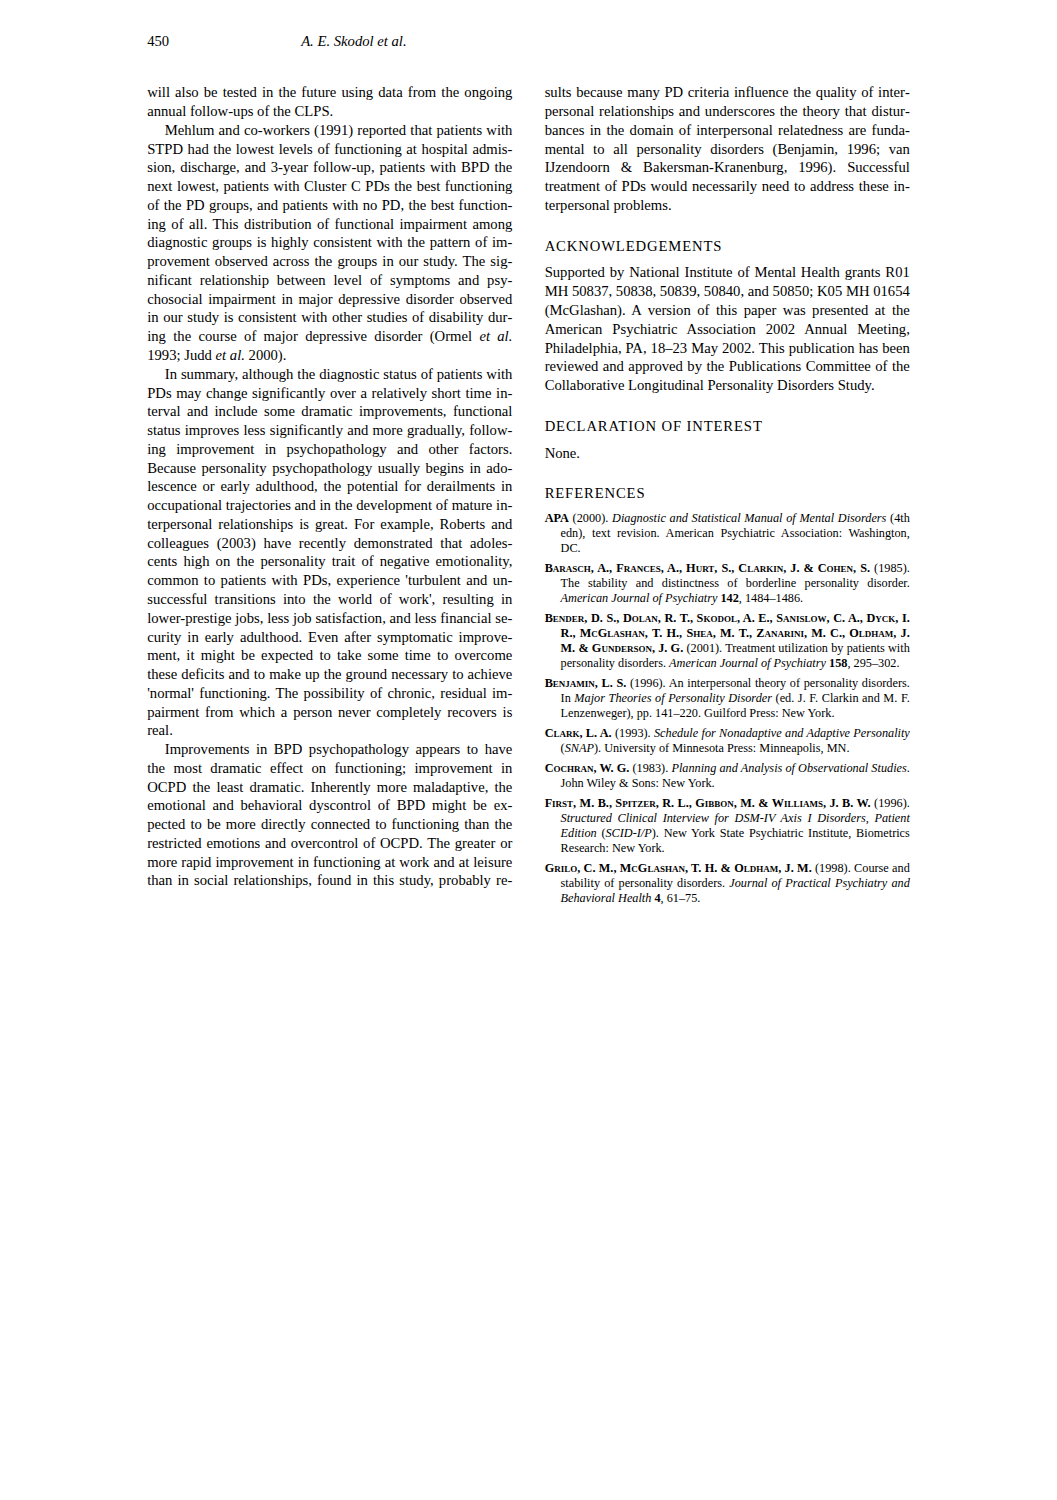450 A. E. Skodol et al.
will also be tested in the future using data from the ongoing annual follow-ups of the CLPS.
Mehlum and co-workers (1991) reported that patients with STPD had the lowest levels of functioning at hospital admission, discharge, and 3-year follow-up, patients with BPD the next lowest, patients with Cluster C PDs the best functioning of the PD groups, and patients with no PD, the best functioning of all. This distribution of functional impairment among diagnostic groups is highly consistent with the pattern of improvement observed across the groups in our study. The significant relationship between level of symptoms and psychosocial impairment in major depressive disorder observed in our study is consistent with other studies of disability during the course of major depressive disorder (Ormel et al. 1993; Judd et al. 2000).
In summary, although the diagnostic status of patients with PDs may change significantly over a relatively short time interval and include some dramatic improvements, functional status improves less significantly and more gradually, following improvement in psychopathology and other factors. Because personality psychopathology usually begins in adolescence or early adulthood, the potential for derailments in occupational trajectories and in the development of mature interpersonal relationships is great. For example, Roberts and colleagues (2003) have recently demonstrated that adolescents high on the personality trait of negative emotionality, common to patients with PDs, experience 'turbulent and unsuccessful transitions into the world of work', resulting in lower-prestige jobs, less job satisfaction, and less financial security in early adulthood. Even after symptomatic improvement, it might be expected to take some time to overcome these deficits and to make up the ground necessary to achieve 'normal' functioning. The possibility of chronic, residual impairment from which a person never completely recovers is real.
Improvements in BPD psychopathology appears to have the most dramatic effect on functioning; improvement in OCPD the least dramatic. Inherently more maladaptive, the emotional and behavioral dyscontrol of BPD might be expected to be more directly connected to functioning than the restricted emotions and overcontrol of OCPD. The greater or more rapid improvement in functioning at work and at leisure than in social relationships, found in this study, probably results because many PD criteria influence the quality of interpersonal relationships and underscores the theory that disturbances in the domain of interpersonal relatedness are fundamental to all personality disorders (Benjamin, 1996; van IJzendoorn & Bakersman-Kranenburg, 1996). Successful treatment of PDs would necessarily need to address these interpersonal problems.
Acknowledgements
Supported by National Institute of Mental Health grants R01 MH 50837, 50838, 50839, 50840, and 50850; K05 MH 01654 (McGlashan). A version of this paper was presented at the American Psychiatric Association 2002 Annual Meeting, Philadelphia, PA, 18–23 May 2002. This publication has been reviewed and approved by the Publications Committee of the Collaborative Longitudinal Personality Disorders Study.
Declaration of Interest
None.
References
APA (2000). Diagnostic and Statistical Manual of Mental Disorders (4th edn), text revision. American Psychiatric Association: Washington, DC.
Barasch, A., Frances, A., Hurt, S., Clarkin, J. & Cohen, S. (1985). The stability and distinctness of borderline personality disorder. American Journal of Psychiatry 142, 1484–1486.
Bender, D. S., Dolan, R. T., Skodol, A. E., Sanislow, C. A., Dyck, I. R., McGlashan, T. H., Shea, M. T., Zanarini, M. C., Oldham, J. M. & Gunderson, J. G. (2001). Treatment utilization by patients with personality disorders. American Journal of Psychiatry 158, 295–302.
Benjamin, L. S. (1996). An interpersonal theory of personality disorders. In Major Theories of Personality Disorder (ed. J. F. Clarkin and M. F. Lenzenweger), pp. 141–220. Guilford Press: New York.
Clark, L. A. (1993). Schedule for Nonadaptive and Adaptive Personality (SNAP). University of Minnesota Press: Minneapolis, MN.
Cochran, W. G. (1983). Planning and Analysis of Observational Studies. John Wiley & Sons: New York.
First, M. B., Spitzer, R. L., Gibbon, M. & Williams, J. B. W. (1996). Structured Clinical Interview for DSM-IV Axis I Disorders, Patient Edition (SCID-I/P). New York State Psychiatric Institute, Biometrics Research: New York.
Grilo, C. M., McGlashan, T. H. & Oldham, J. M. (1998). Course and stability of personality disorders. Journal of Practical Psychiatry and Behavioral Health 4, 61–75.